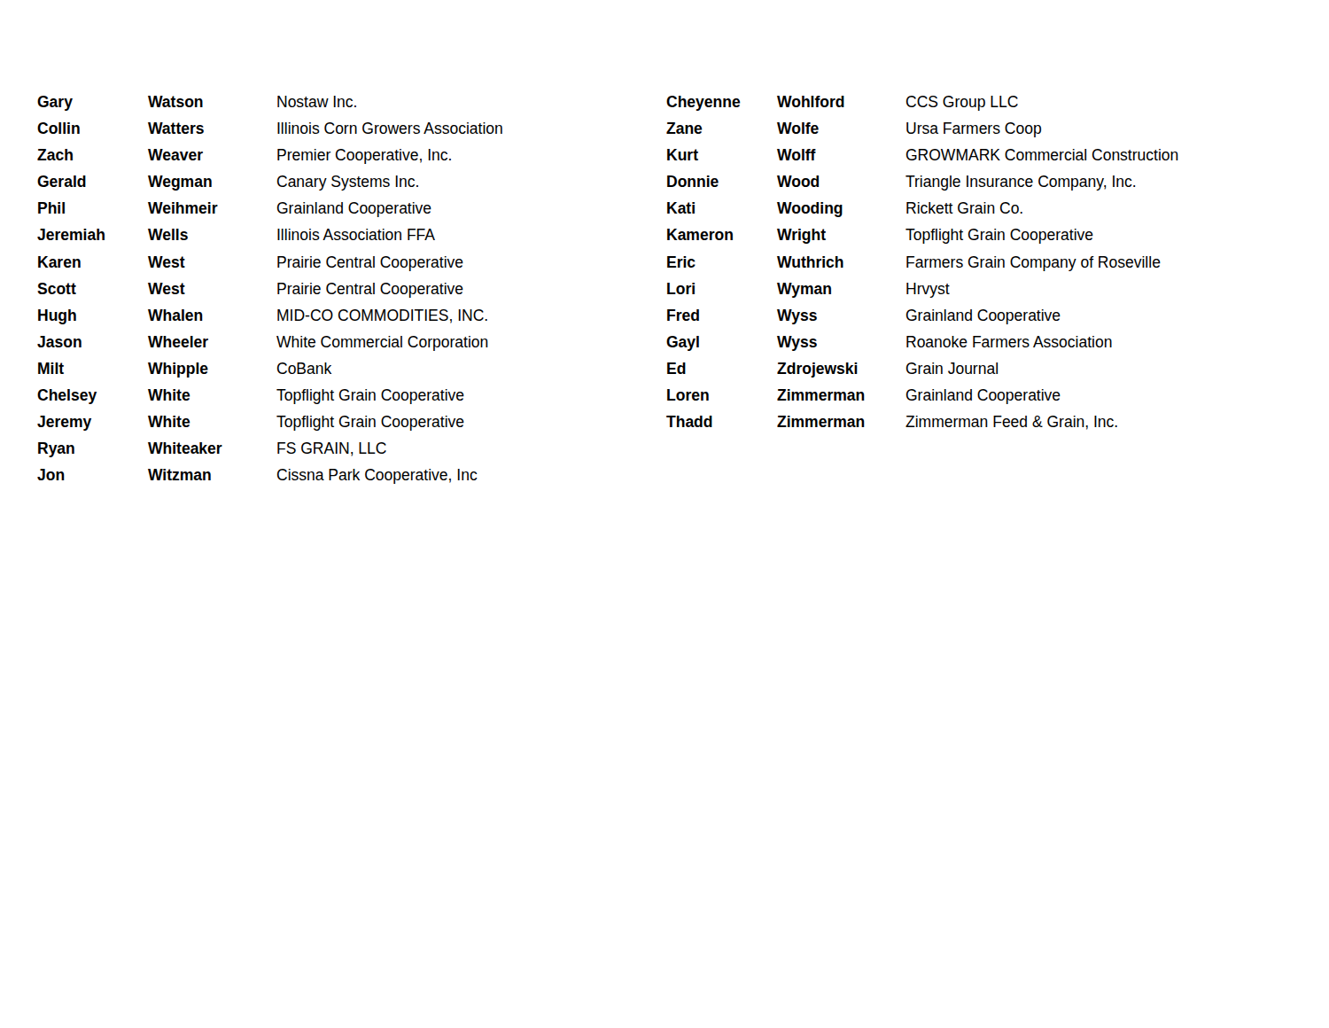| Gary | Watson | Nostaw Inc. |
| Collin | Watters | Illinois Corn Growers Association |
| Zach | Weaver | Premier Cooperative, Inc. |
| Gerald | Wegman | Canary Systems Inc. |
| Phil | Weihmeir | Grainland Cooperative |
| Jeremiah | Wells | Illinois Association FFA |
| Karen | West | Prairie Central Cooperative |
| Scott | West | Prairie Central Cooperative |
| Hugh | Whalen | MID-CO COMMODITIES, INC. |
| Jason | Wheeler | White Commercial Corporation |
| Milt | Whipple | CoBank |
| Chelsey | White | Topflight Grain Cooperative |
| Jeremy | White | Topflight Grain Cooperative |
| Ryan | Whiteaker | FS GRAIN, LLC |
| Jon | Witzman | Cissna Park Cooperative, Inc |
| Cheyenne | Wohlford | CCS Group LLC |
| Zane | Wolfe | Ursa Farmers Coop |
| Kurt | Wolff | GROWMARK Commercial Construction |
| Donnie | Wood | Triangle Insurance Company, Inc. |
| Kati | Wooding | Rickett Grain Co. |
| Kameron | Wright | Topflight Grain Cooperative |
| Eric | Wuthrich | Farmers Grain Company of Roseville |
| Lori | Wyman | Hrvyst |
| Fred | Wyss | Grainland Cooperative |
| Gayl | Wyss | Roanoke Farmers Association |
| Ed | Zdrojewski | Grain Journal |
| Loren | Zimmerman | Grainland Cooperative |
| Thadd | Zimmerman | Zimmerman Feed & Grain, Inc. |